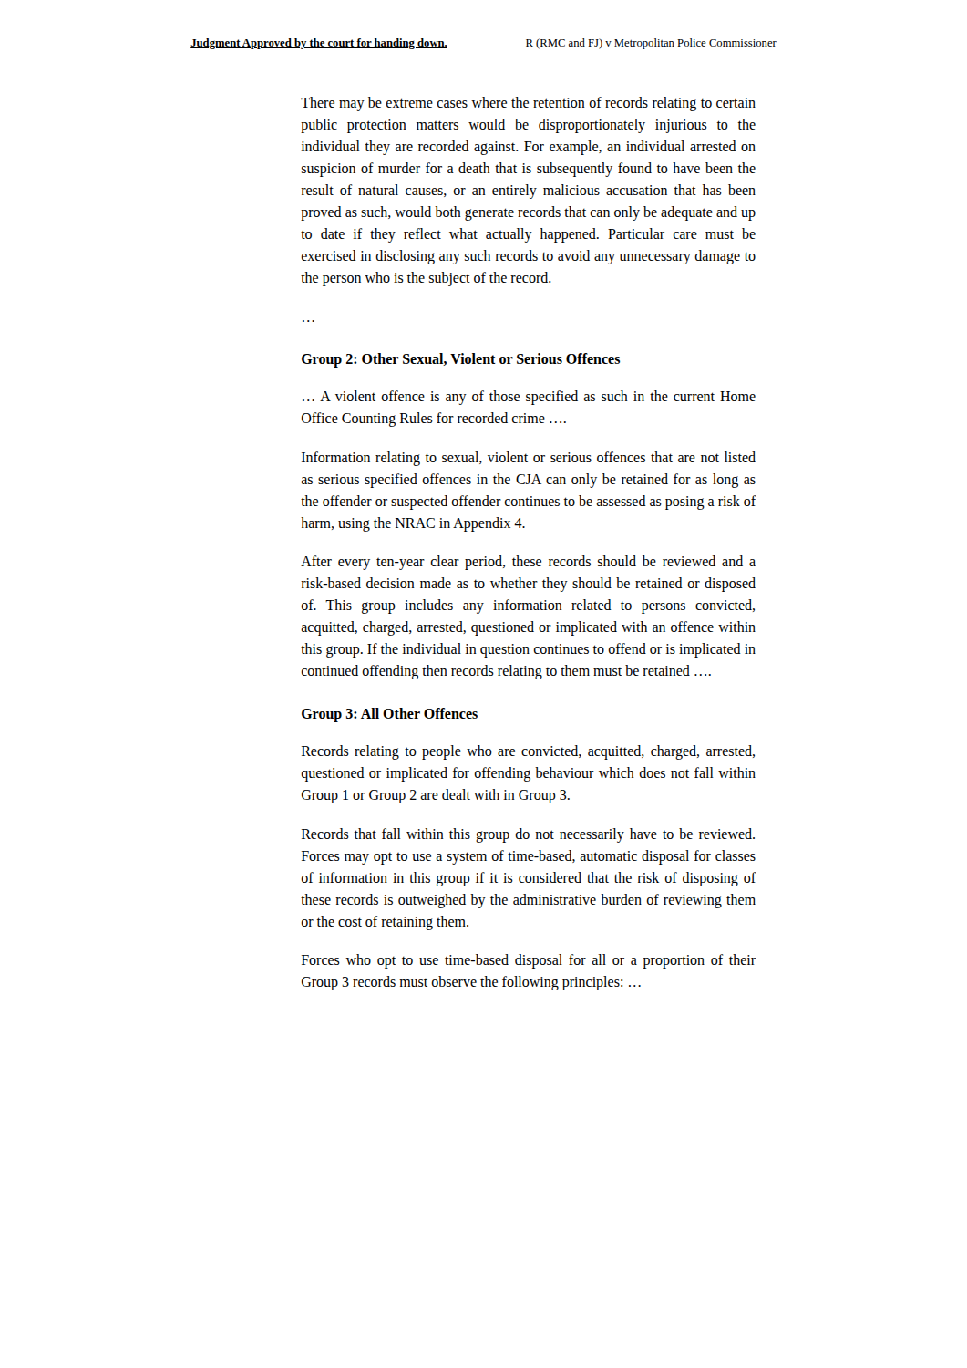Judgment Approved by the court for handing down. R (RMC and FJ) v Metropolitan Police Commissioner
There may be extreme cases where the retention of records relating to certain public protection matters would be disproportionately injurious to the individual they are recorded against. For example, an individual arrested on suspicion of murder for a death that is subsequently found to have been the result of natural causes, or an entirely malicious accusation that has been proved as such, would both generate records that can only be adequate and up to date if they reflect what actually happened. Particular care must be exercised in disclosing any such records to avoid any unnecessary damage to the person who is the subject of the record.
…
Group 2: Other Sexual, Violent or Serious Offences
… A violent offence is any of those specified as such in the current Home Office Counting Rules for recorded crime ….
Information relating to sexual, violent or serious offences that are not listed as serious specified offences in the CJA can only be retained for as long as the offender or suspected offender continues to be assessed as posing a risk of harm, using the NRAC in Appendix 4.
After every ten-year clear period, these records should be reviewed and a risk-based decision made as to whether they should be retained or disposed of. This group includes any information related to persons convicted, acquitted, charged, arrested, questioned or implicated with an offence within this group. If the individual in question continues to offend or is implicated in continued offending then records relating to them must be retained ….
Group 3: All Other Offences
Records relating to people who are convicted, acquitted, charged, arrested, questioned or implicated for offending behaviour which does not fall within Group 1 or Group 2 are dealt with in Group 3.
Records that fall within this group do not necessarily have to be reviewed. Forces may opt to use a system of time-based, automatic disposal for classes of information in this group if it is considered that the risk of disposing of these records is outweighed by the administrative burden of reviewing them or the cost of retaining them.
Forces who opt to use time-based disposal for all or a proportion of their Group 3 records must observe the following principles: …